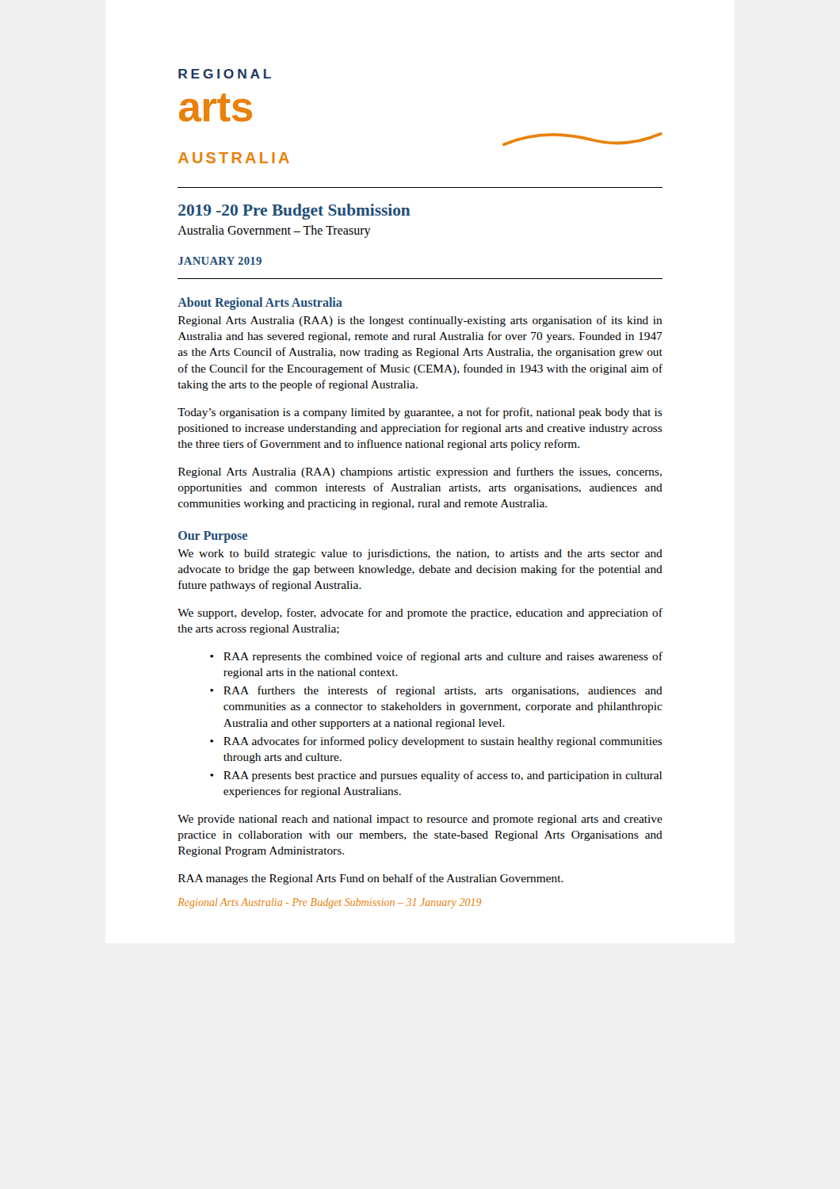REGIONAL
arts
AUSTRALIA
2019 -20 Pre Budget Submission
Australia Government – The Treasury
JANUARY 2019
About Regional Arts Australia
Regional Arts Australia (RAA) is the longest continually-existing arts organisation of its kind in Australia and has severed regional, remote and rural Australia for over 70 years. Founded in 1947 as the Arts Council of Australia, now trading as Regional Arts Australia, the organisation grew out of the Council for the Encouragement of Music (CEMA), founded in 1943 with the original aim of taking the arts to the people of regional Australia.
Today’s organisation is a company limited by guarantee, a not for profit, national peak body that is positioned to increase understanding and appreciation for regional arts and creative industry across the three tiers of Government and to influence national regional arts policy reform.
Regional Arts Australia (RAA) champions artistic expression and furthers the issues, concerns, opportunities and common interests of Australian artists, arts organisations, audiences and communities working and practicing in regional, rural and remote Australia.
Our Purpose
We work to build strategic value to jurisdictions, the nation, to artists and the arts sector and advocate to bridge the gap between knowledge, debate and decision making for the potential and future pathways of regional Australia.
We support, develop, foster, advocate for and promote the practice, education and appreciation of the arts across regional Australia;
RAA represents the combined voice of regional arts and culture and raises awareness of regional arts in the national context.
RAA furthers the interests of regional artists, arts organisations, audiences and communities as a connector to stakeholders in government, corporate and philanthropic Australia and other supporters at a national regional level.
RAA advocates for informed policy development to sustain healthy regional communities through arts and culture.
RAA presents best practice and pursues equality of access to, and participation in cultural experiences for regional Australians.
We provide national reach and national impact to resource and promote regional arts and creative practice in collaboration with our members, the state-based Regional Arts Organisations and Regional Program Administrators.
RAA manages the Regional Arts Fund on behalf of the Australian Government.
Regional Arts Australia - Pre Budget Submission – 31 January 2019